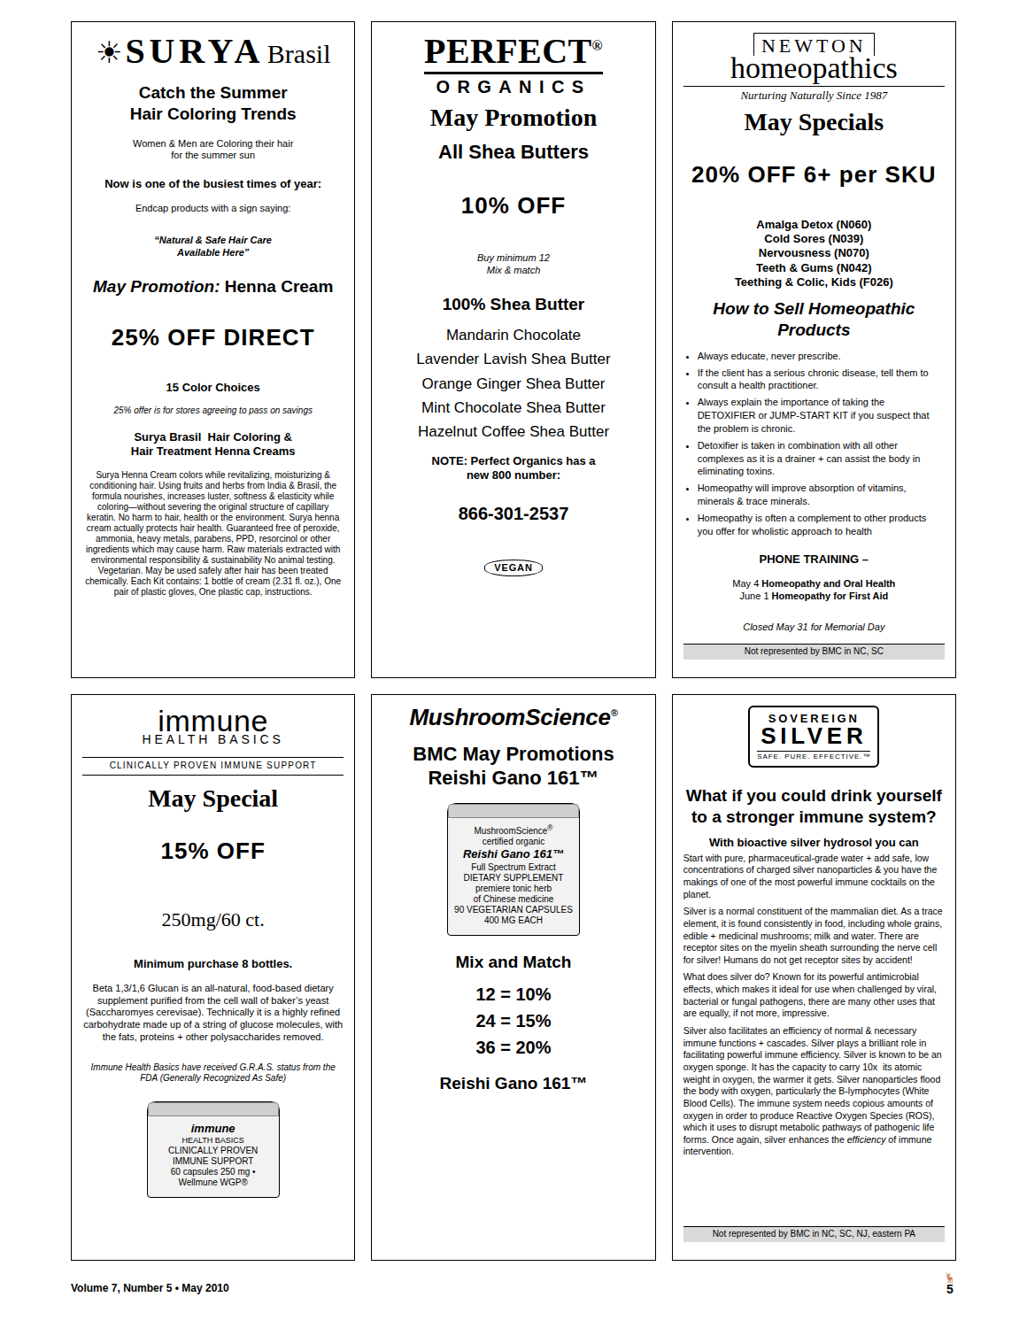☀ SURYA Brasil
Catch the Summer
Hair Coloring Trends
Women & Men are Coloring their hair
for the summer sun
Now is one of the busiest times of year:
Endcap products with a sign saying:
“Natural & Safe Hair Care
Available Here”
May Promotion: Henna Cream
25% OFF DIRECT
15 Color Choices
25% offer is for stores agreeing to pass on savings
Surya Brasil Hair Coloring &
Hair Treatment Henna Creams
Surya Henna Cream colors while revitalizing, moisturizing & conditioning hair. Using fruits and herbs from India & Brasil, the formula nourishes, increases luster, softness & elasticity while coloring—without severing the original structure of capillary keratin. No harm to hair, health or the environment. Surya henna cream actually protects hair health. Guaranteed free of peroxide, ammonia, heavy metals, parabens, PPD, resorcinol or other ingredients which may cause harm. Raw materials extracted with environmental responsibility & sustainability No animal testing. Vegetarian. May be used safely after hair has been treated chemically. Each Kit contains: 1 bottle of cream (2.31 fl. oz.), One pair of plastic gloves, One plastic cap, instructions.
PERFECT®
ORGANICS
May Promotion
All Shea Butters
10% OFF
Buy minimum 12
Mix & match
100% Shea Butter
Mandarin Chocolate
Lavender Lavish Shea Butter
Orange Ginger Shea Butter
Mint Chocolate Shea Butter
Hazelnut Coffee Shea Butter
NOTE: Perfect Organics has a
new 800 number:
866-301-2537
VEGAN
NEWTON
homeopathics
Nurturing Naturally Since 1987
May Specials
20% OFF 6+ per SKU
Amalga Detox (N060)
Cold Sores (N039)
Nervousness (N070)
Teeth & Gums (N042)
Teething & Colic, Kids (F026)
How to Sell Homeopathic Products
Always educate, never prescribe.
If the client has a serious chronic disease, tell them to consult a health practitioner.
Always explain the importance of taking the DETOXIFIER or JUMP-START KIT if you suspect that the problem is chronic.
Detoxifier is taken in combination with all other complexes as it is a drainer + can assist the body in eliminating toxins.
Homeopathy will improve absorption of vitamins, minerals & trace minerals.
Homeopathy is often a complement to other products you offer for wholistic approach to health
PHONE TRAINING –
May 4 Homeopathy and Oral Health
June 1 Homeopathy for First Aid
Closed May 31 for Memorial Day
Not represented by BMC in NC, SC
immune
HEALTH BASICS
CLINICALLY PROVEN IMMUNE SUPPORT
May Special
15% OFF
250mg/60 ct.
Minimum purchase 8 bottles.
Beta 1,3/1,6 Glucan is an all-natural, food-based dietary supplement purified from the cell wall of baker’s yeast (Saccharomyes cerevisae). Technically it is a highly refined carbohydrate made up of a string of glucose molecules, with the fats, proteins + other polysaccharides removed.
Immune Health Basics have received G.R.A.S. status from the FDA (Generally Recognized As Safe)
immune
HEALTH BASICS
CLINICALLY PROVEN IMMUNE SUPPORT
60 capsules 250 mg • Wellmune WGP®
MushroomScience®
BMC May Promotions
Reishi Gano 161™
MushroomScience®
certified organic
Reishi Gano 161™
Full Spectrum Extract
DIETARY SUPPLEMENT
premiere tonic herb
of Chinese medicine
90 VEGETARIAN CAPSULES
400 MG EACH
Mix and Match
12 = 10%
24 = 15%
36 = 20%
Reishi Gano 161™
SOVEREIGN
SILVER
SAFE. PURE. EFFECTIVE.™
What if you could drink yourself to a stronger immune system?
With bioactive silver hydrosol you can
Start with pure, pharmaceutical-grade water + add safe, low concentrations of charged silver nanoparticles & you have the makings of one of the most powerful immune cocktails on the planet.
Silver is a normal constituent of the mammalian diet. As a trace element, it is found consistently in food, including whole grains, edible + medicinal mushrooms; milk and water. There are receptor sites on the myelin sheath surrounding the nerve cell for silver! Humans do not get receptor sites by accident!
What does silver do? Known for its powerful antimicrobial effects, which makes it ideal for use when challenged by viral, bacterial or fungal pathogens, there are many other uses that are equally, if not more, impressive.
Silver also facilitates an efficiency of normal & necessary immune functions + cascades. Silver plays a brilliant role in facilitating powerful immune efficiency. Silver is known to be an oxygen sponge. It has the capacity to carry 10x its atomic weight in oxygen, the warmer it gets. Silver nanoparticles flood the body with oxygen, particularly the B-lymphocytes (White Blood Cells). The immune system needs copious amounts of oxygen in order to produce Reactive Oxygen Species (ROS), which it uses to disrupt metabolic pathways of pathogenic life forms. Once again, silver enhances the efficiency of immune intervention.
Not represented by BMC in NC, SC, NJ, eastern PA
Volume 7, Number 5 • May 2010
🦌 5